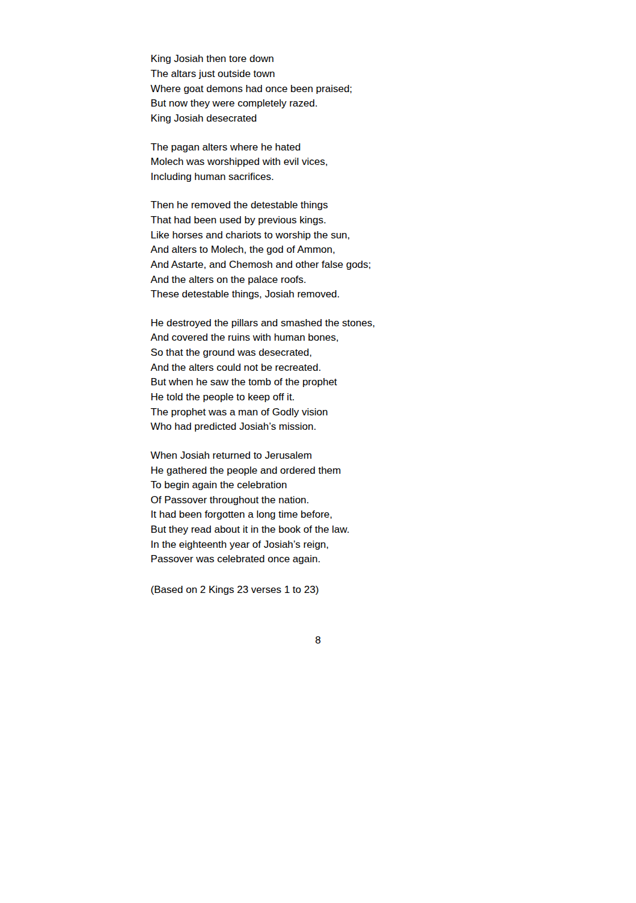King Josiah then tore down
The altars just outside town
Where goat demons had once been praised;
But now they were completely razed.
King Josiah desecrated
The pagan alters where he hated
Molech was worshipped with evil vices,
Including human sacrifices.
Then he removed the detestable things
That had been used by previous kings.
Like horses and chariots to worship the sun,
And alters to Molech, the god of Ammon,
And Astarte, and Chemosh and other false gods;
And the alters on the palace roofs.
These detestable things, Josiah removed.
He destroyed the pillars and smashed the stones,
And covered the ruins with human bones,
So that the ground was desecrated,
And the alters could not be recreated.
But when he saw the tomb of the prophet
He told the people to keep off it.
The prophet was a man of Godly vision
Who had predicted Josiah’s mission.
When Josiah returned to Jerusalem
He gathered the people and ordered them
To begin again the celebration
Of Passover throughout the nation.
It had been forgotten a long time before,
But they read about it in the book of the law.
In the eighteenth year of Josiah’s reign,
Passover was celebrated once again.
(Based on 2 Kings 23 verses 1 to 23)
8